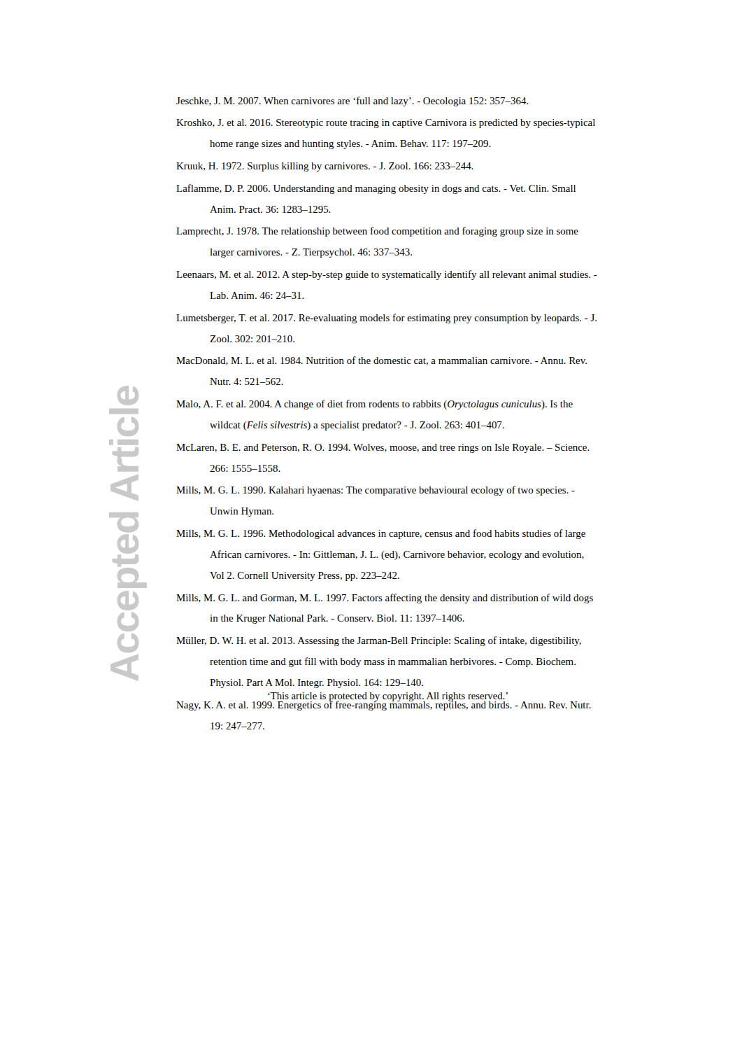Accepted Article
Jeschke, J. M. 2007. When carnivores are ‘full and lazy’. - Oecologia 152: 357–364.
Kroshko, J. et al. 2016. Stereotypic route tracing in captive Carnivora is predicted by species-typical home range sizes and hunting styles. - Anim. Behav. 117: 197–209.
Kruuk, H. 1972. Surplus killing by carnivores. - J. Zool. 166: 233–244.
Laflamme, D. P. 2006. Understanding and managing obesity in dogs and cats. - Vet. Clin. Small Anim. Pract. 36: 1283–1295.
Lamprecht, J. 1978. The relationship between food competition and foraging group size in some larger carnivores. - Z. Tierpsychol. 46: 337–343.
Leenaars, M. et al. 2012. A step-by-step guide to systematically identify all relevant animal studies. - Lab. Anim. 46: 24–31.
Lumetsberger, T. et al. 2017. Re-evaluating models for estimating prey consumption by leopards. - J. Zool. 302: 201–210.
MacDonald, M. L. et al. 1984. Nutrition of the domestic cat, a mammalian carnivore. - Annu. Rev. Nutr. 4: 521–562.
Malo, A. F. et al. 2004. A change of diet from rodents to rabbits (Oryctolagus cuniculus). Is the wildcat (Felis silvestris) a specialist predator? - J. Zool. 263: 401–407.
McLaren, B. E. and Peterson, R. O. 1994. Wolves, moose, and tree rings on Isle Royale. – Science. 266: 1555–1558.
Mills, M. G. L. 1990. Kalahari hyaenas: The comparative behavioural ecology of two species. - Unwin Hyman.
Mills, M. G. L. 1996. Methodological advances in capture, census and food habits studies of large African carnivores. - In: Gittleman, J. L. (ed), Carnivore behavior, ecology and evolution, Vol 2. Cornell University Press, pp. 223–242.
Mills, M. G. L. and Gorman, M. L. 1997. Factors affecting the density and distribution of wild dogs in the Kruger National Park. - Conserv. Biol. 11: 1397–1406.
Müller, D. W. H. et al. 2013. Assessing the Jarman-Bell Principle: Scaling of intake, digestibility, retention time and gut fill with body mass in mammalian herbivores. - Comp. Biochem. Physiol. Part A Mol. Integr. Physiol. 164: 129–140.
Nagy, K. A. et al. 1999. Energetics of free-ranging mammals, reptiles, and birds. - Annu. Rev. Nutr. 19: 247–277.
‘This article is protected by copyright. All rights reserved.’